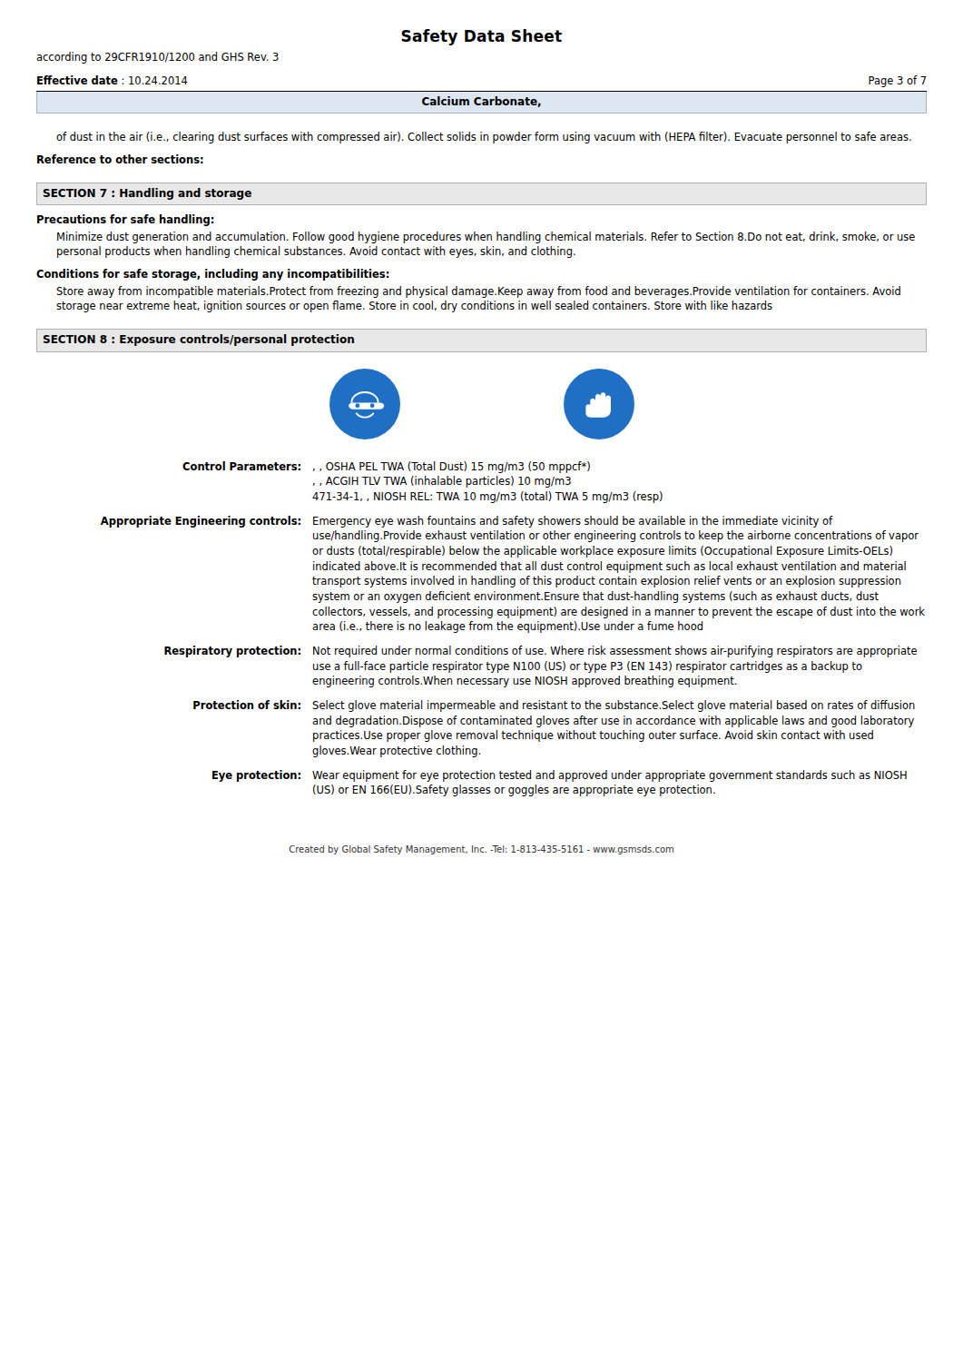Safety Data Sheet
according to 29CFR1910/1200 and GHS Rev. 3
Effective date : 10.24.2014
Page 3 of 7
Calcium Carbonate,
of dust in the air (i.e., clearing dust surfaces with compressed air). Collect solids in powder form using vacuum with (HEPA filter). Evacuate personnel to safe areas.
Reference to other sections:
SECTION 7 : Handling and storage
Precautions for safe handling:
Minimize dust generation and accumulation. Follow good hygiene procedures when handling chemical materials. Refer to Section 8.Do not eat, drink, smoke, or use personal products when handling chemical substances. Avoid contact with eyes, skin, and clothing.
Conditions for safe storage, including any incompatibilities:
Store away from incompatible materials.Protect from freezing and physical damage.Keep away from food and beverages.Provide ventilation for containers. Avoid storage near extreme heat, ignition sources or open flame. Store in cool, dry conditions in well sealed containers. Store with like hazards
SECTION 8 : Exposure controls/personal protection
| Control Parameters: | , , OSHA PEL TWA (Total Dust) 15 mg/m3 (50 mppcf*) , , ACGIH TLV TWA (inhalable particles) 10 mg/m3 471-34-1, , NIOSH REL: TWA 10 mg/m3 (total) TWA 5 mg/m3 (resp) |
| Appropriate Engineering controls: | Emergency eye wash fountains and safety showers should be available in the immediate vicinity of use/handling.Provide exhaust ventilation or other engineering controls to keep the airborne concentrations of vapor or dusts (total/respirable) below the applicable workplace exposure limits (Occupational Exposure Limits-OELs) indicated above.It is recommended that all dust control equipment such as local exhaust ventilation and material transport systems involved in handling of this product contain explosion relief vents or an explosion suppression system or an oxygen deficient environment.Ensure that dust-handling systems (such as exhaust ducts, dust collectors, vessels, and processing equipment) are designed in a manner to prevent the escape of dust into the work area (i.e., there is no leakage from the equipment).Use under a fume hood |
| Respiratory protection: | Not required under normal conditions of use. Where risk assessment shows air-purifying respirators are appropriate use a full-face particle respirator type N100 (US) or type P3 (EN 143) respirator cartridges as a backup to engineering controls.When necessary use NIOSH approved breathing equipment. |
| Protection of skin: | Select glove material impermeable and resistant to the substance.Select glove material based on rates of diffusion and degradation.Dispose of contaminated gloves after use in accordance with applicable laws and good laboratory practices.Use proper glove removal technique without touching outer surface. Avoid skin contact with used gloves.Wear protective clothing. |
| Eye protection: | Wear equipment for eye protection tested and approved under appropriate government standards such as NIOSH (US) or EN 166(EU).Safety glasses or goggles are appropriate eye protection. |
Created by Global Safety Management, Inc. -Tel: 1-813-435-5161 - www.gsmsds.com